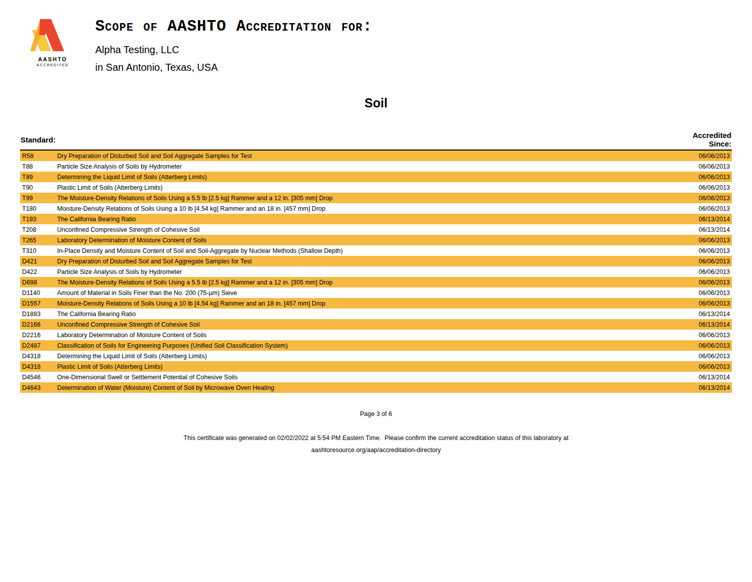AASHTO
ACCREDITED
Scope of AASHTO Accreditation for:
Alpha Testing, LLC
in San Antonio, Texas, USA
Soil
| Standard: | Accredited Since: |
| --- | --- |
| R58 | Dry Preparation of Disturbed Soil and Soil Aggregate Samples for Test | 06/06/2013 |
| T88 | Particle Size Analysis of Soils by Hydrometer | 06/06/2013 |
| T89 | Determining the Liquid Limit of Soils (Atterberg Limits) | 06/06/2013 |
| T90 | Plastic Limit of Soils (Atterberg Limits) | 06/06/2013 |
| T99 | The Moisture-Density Relations of Soils Using a 5.5 lb [2.5 kg] Rammer and a 12 in. [305 mm] Drop | 06/06/2013 |
| T180 | Moisture-Density Relations of Soils Using a 10 lb [4.54 kg] Rammer and an 18 in. [457 mm] Drop | 06/06/2013 |
| T193 | The California Bearing Ratio | 06/13/2014 |
| T208 | Unconfined Compressive Strength of Cohesive Soil | 06/13/2014 |
| T265 | Laboratory Determination of Moisture Content of Soils | 06/06/2013 |
| T310 | In-Place Density and Moisture Content of Soil and Soil-Aggregate by Nuclear Methods (Shallow Depth) | 06/06/2013 |
| D421 | Dry Preparation of Disturbed Soil and Soil Aggregate Samples for Test | 06/06/2013 |
| D422 | Particle Size Analysis of Soils by Hydrometer | 06/06/2013 |
| D698 | The Moisture-Density Relations of Soils Using a 5.5 lb [2.5 kg] Rammer and a 12 in. [305 mm] Drop | 06/06/2013 |
| D1140 | Amount of Material in Soils Finer than the No. 200 (75-µm) Sieve | 06/06/2013 |
| D1557 | Moisture-Density Relations of Soils Using a 10 lb [4.54 kg] Rammer and an 18 in. [457 mm] Drop | 06/06/2013 |
| D1883 | The California Bearing Ratio | 06/13/2014 |
| D2166 | Unconfined Compressive Strength of Cohesive Soil | 06/13/2014 |
| D2216 | Laboratory Determination of Moisture Content of Soils | 06/06/2013 |
| D2487 | Classification of Soils for Engineering Purposes (Unified Soil Classification System) | 06/06/2013 |
| D4318 | Determining the Liquid Limit of Soils (Atterberg Limits) | 06/06/2013 |
| D4318 | Plastic Limit of Soils (Atterberg Limits) | 06/06/2013 |
| D4546 | One-Dimensional Swell or Settlement Potential of Cohesive Soils | 06/13/2014 |
| D4643 | Determination of Water (Moisture) Content of Soil by Microwave Oven Heating | 06/13/2014 |
Page 3 of 6
This certificate was generated on 02/02/2022 at 5:54 PM Eastern Time. Please confirm the current accreditation status of this laboratory at
aashtoresource.org/aap/accreditation-directory